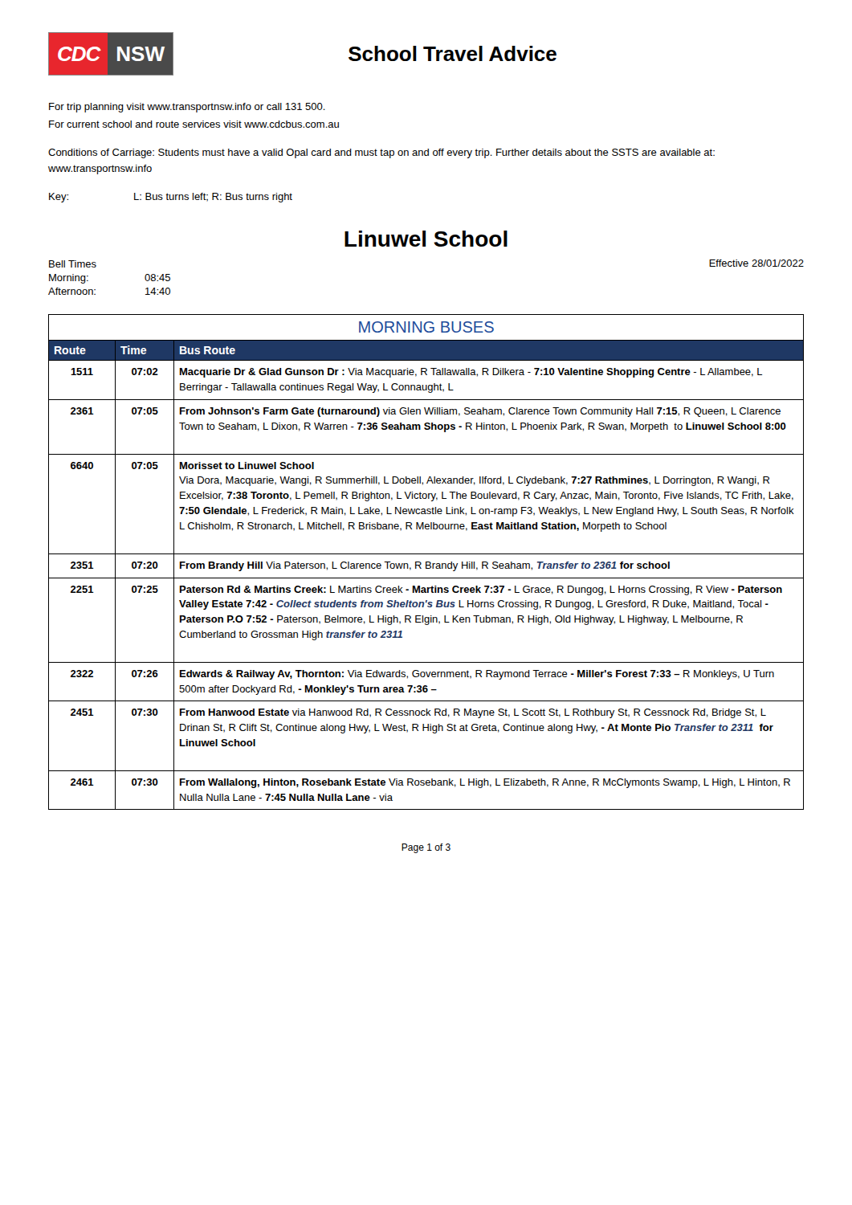CDC
NSW
School Travel Advice
For trip planning visit www.transportnsw.info or call 131 500.
For current school and route services visit www.cdcbus.com.au
Conditions of Carriage: Students must have a valid Opal card and must tap on and off every trip. Further details about the SSTS are available at: www.transportnsw.info
Key:
L: Bus turns left; R: Bus turns right
Linuwel School
| Bell Times | |
| Morning: | 08:45 |
| Afternoon: | 14:40 |
Effective 28/01/2022
MORNING BUSES
| Route | Time | Bus Route |
| --- | --- | --- |
| 1511 | 07:02 | Macquarie Dr & Glad Gunson Dr : Via Macquarie, R Tallawalla, R Dilkera - 7:10 Valentine Shopping Centre - L Allambee, L Berringar - Tallawalla continues Regal Way, L Connaught, L |
| 2361 | 07:05 | From Johnson's Farm Gate (turnaround) via Glen William, Seaham, Clarence Town Community Hall 7:15 , R Queen, L Clarence Town to Seaham, L Dixon, R Warren - 7:36 Seaham Shops - R Hinton, L Phoenix Park, R Swan, Morpeth to Linuwel School 8:00 |
| 6640 | 07:05 | Morisset to Linuwel School Via Dora, Macquarie, Wangi, R Summerhill, L Dobell, Alexander, Ilford, L Clydebank, 7:27 Rathmines , L Dorrington, R Wangi, R Excelsior, 7:38 Toronto , L Pemell, R Brighton, L Victory, L The Boulevard, R Cary, Anzac, Main, Toronto, Five Islands, TC Frith, Lake, 7:50 Glendale , L Frederick, R Main, L Lake, L Newcastle Link, L on-ramp F3, Weaklys, L New England Hwy, L South Seas, R Norfolk L Chisholm, R Stronarch, L Mitchell, R Brisbane, R Melbourne, East Maitland Station, Morpeth to School |
| 2351 | 07:20 | From Brandy Hill Via Paterson, L Clarence Town, R Brandy Hill, R Seaham, Transfer to 2361 for school |
| 2251 | 07:25 | Paterson Rd & Martins Creek: L Martins Creek - Martins Creek 7:37 - L Grace, R Dungog, L Horns Crossing, R View - Paterson Valley Estate 7:42 - Collect students from Shelton's Bus L Horns Crossing, R Dungog, L Gresford, R Duke, Maitland, Tocal - Paterson P.O 7:52 - Paterson, Belmore, L High, R Elgin, L Ken Tubman, R High, Old Highway, L Highway, L Melbourne, R Cumberland to Grossman High transfer to 2311 |
| 2322 | 07:26 | Edwards & Railway Av, Thornton: Via Edwards, Government, R Raymond Terrace - Miller's Forest 7:33 – R Monkleys, U Turn 500m after Dockyard Rd, - Monkley's Turn area 7:36 – |
| 2451 | 07:30 | From Hanwood Estate via Hanwood Rd, R Cessnock Rd, R Mayne St, L Scott St, L Rothbury St, R Cessnock Rd, Bridge St, L Drinan St, R Clift St, Continue along Hwy, L West, R High St at Greta, Continue along Hwy, - At Monte Pio Transfer to 2311 for Linuwel School |
| 2461 | 07:30 | From Wallalong, Hinton, Rosebank Estate Via Rosebank, L High, L Elizabeth, R Anne, R McClymonts Swamp, L High, L Hinton, R Nulla Nulla Lane - 7:45 Nulla Nulla Lane - via |
Page 1 of 3